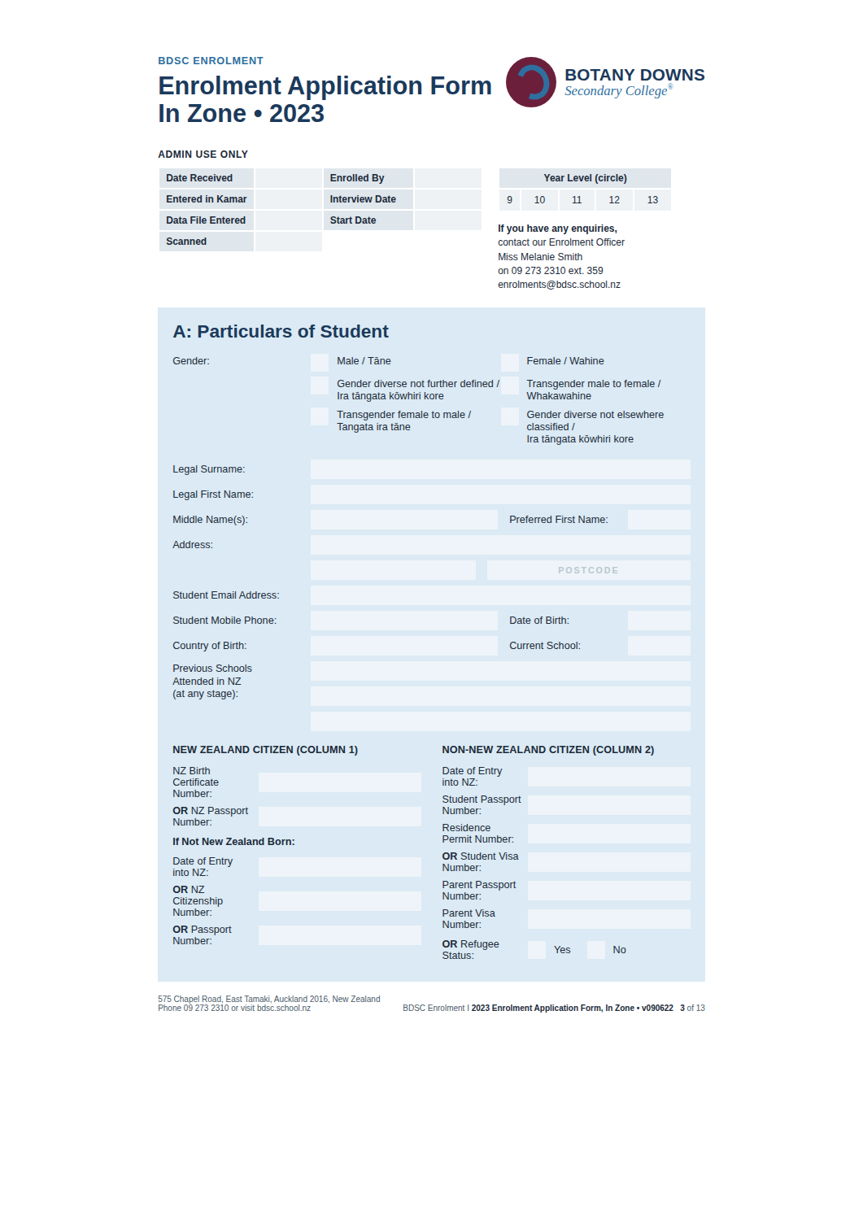BDSC ENROLMENT
Enrolment Application Form
In Zone • 2023
BOTANY DOWNS
Secondary College®
ADMIN USE ONLY
| Date Received | | Enrolled By | |
| Entered in Kamar | | Interview Date | |
| Data File Entered | | Start Date | |
| Scanned | | | |
| Year Level (circle) |
| --- |
| 9 | 10 | 11 | 12 | 13 |
If you have any enquiries, contact our Enrolment Officer
Miss Melanie Smith
on 09 273 2310 ext. 359
enrolments@bdsc.school.nz
A: Particulars of Student
Gender:
Male / Tāne
Gender diverse not further defined /
Ira tāngata kōwhiri kore
Transgender female to male /
Tangata ira tāne
Female / Wahine
Transgender male to female /
Whakawahine
Gender diverse not elsewhere classified /
Ira tāngata kōwhiri kore
Legal Surname:
Legal First Name:
Middle Name(s):
Preferred First Name:
Address:
POSTCODE
Student Email Address:
Student Mobile Phone:
Date of Birth:
Country of Birth:
Current School:
Previous Schools
Attended in NZ
(at any stage):
NEW ZEALAND CITIZEN (COLUMN 1)
NZ Birth Certificate Number:
OR NZ Passport Number:
If Not New Zealand Born:
Date of Entry into NZ:
OR NZ Citizenship Number:
OR Passport Number:
NON-NEW ZEALAND CITIZEN (COLUMN 2)
Date of Entry into NZ:
Student Passport Number:
Residence Permit Number:
OR Student Visa Number:
Parent Passport Number:
Parent Visa Number:
OR Refugee Status:
Yes
No
575 Chapel Road, East Tamaki, Auckland 2016, New Zealand
Phone 09 273 2310 or visit bdsc.school.nz
BDSC Enrolment I 2023 Enrolment Application Form, In Zone • v090622 3 of 13